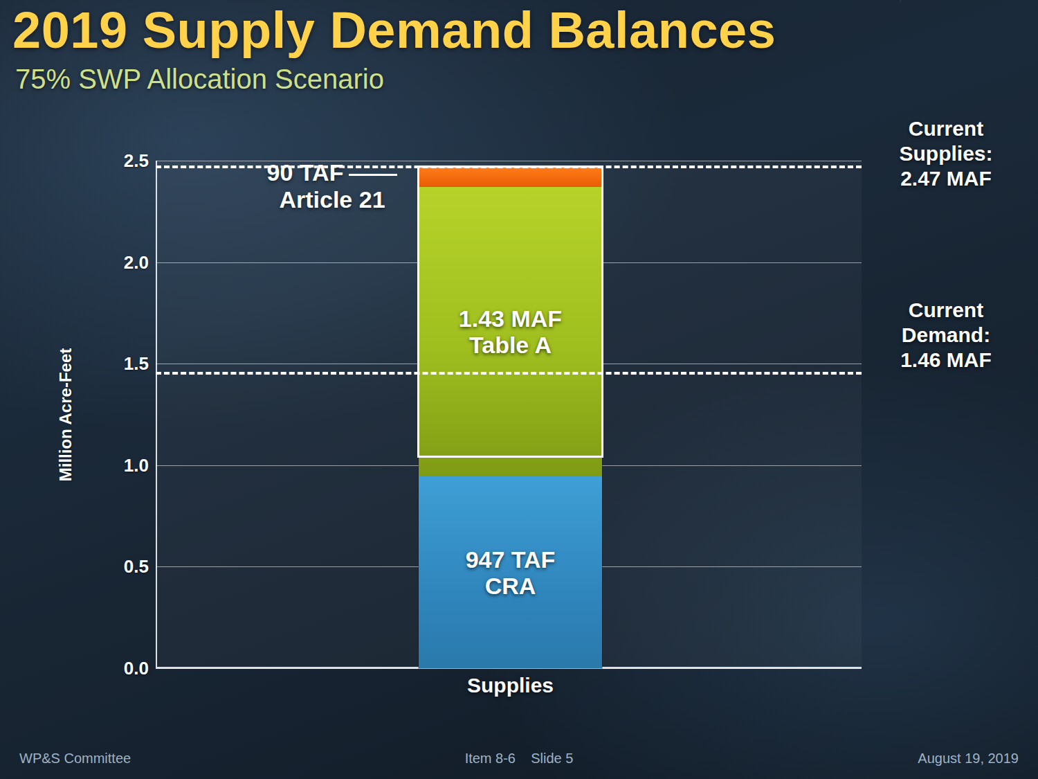2019 Supply Demand Balances
75% SWP Allocation Scenario
Million Acre-Feet
2.5 2.0 1.5 1.0 0.5 0.0
1.43 MAF
Table A
947 TAF
CRA
90 TAF
Article 21
Current
Supplies:
2.47 MAF
Current
Demand:
1.46 MAF
Supplies
WP&S Committee
Item 8-6 Slide 5
August 19, 2019